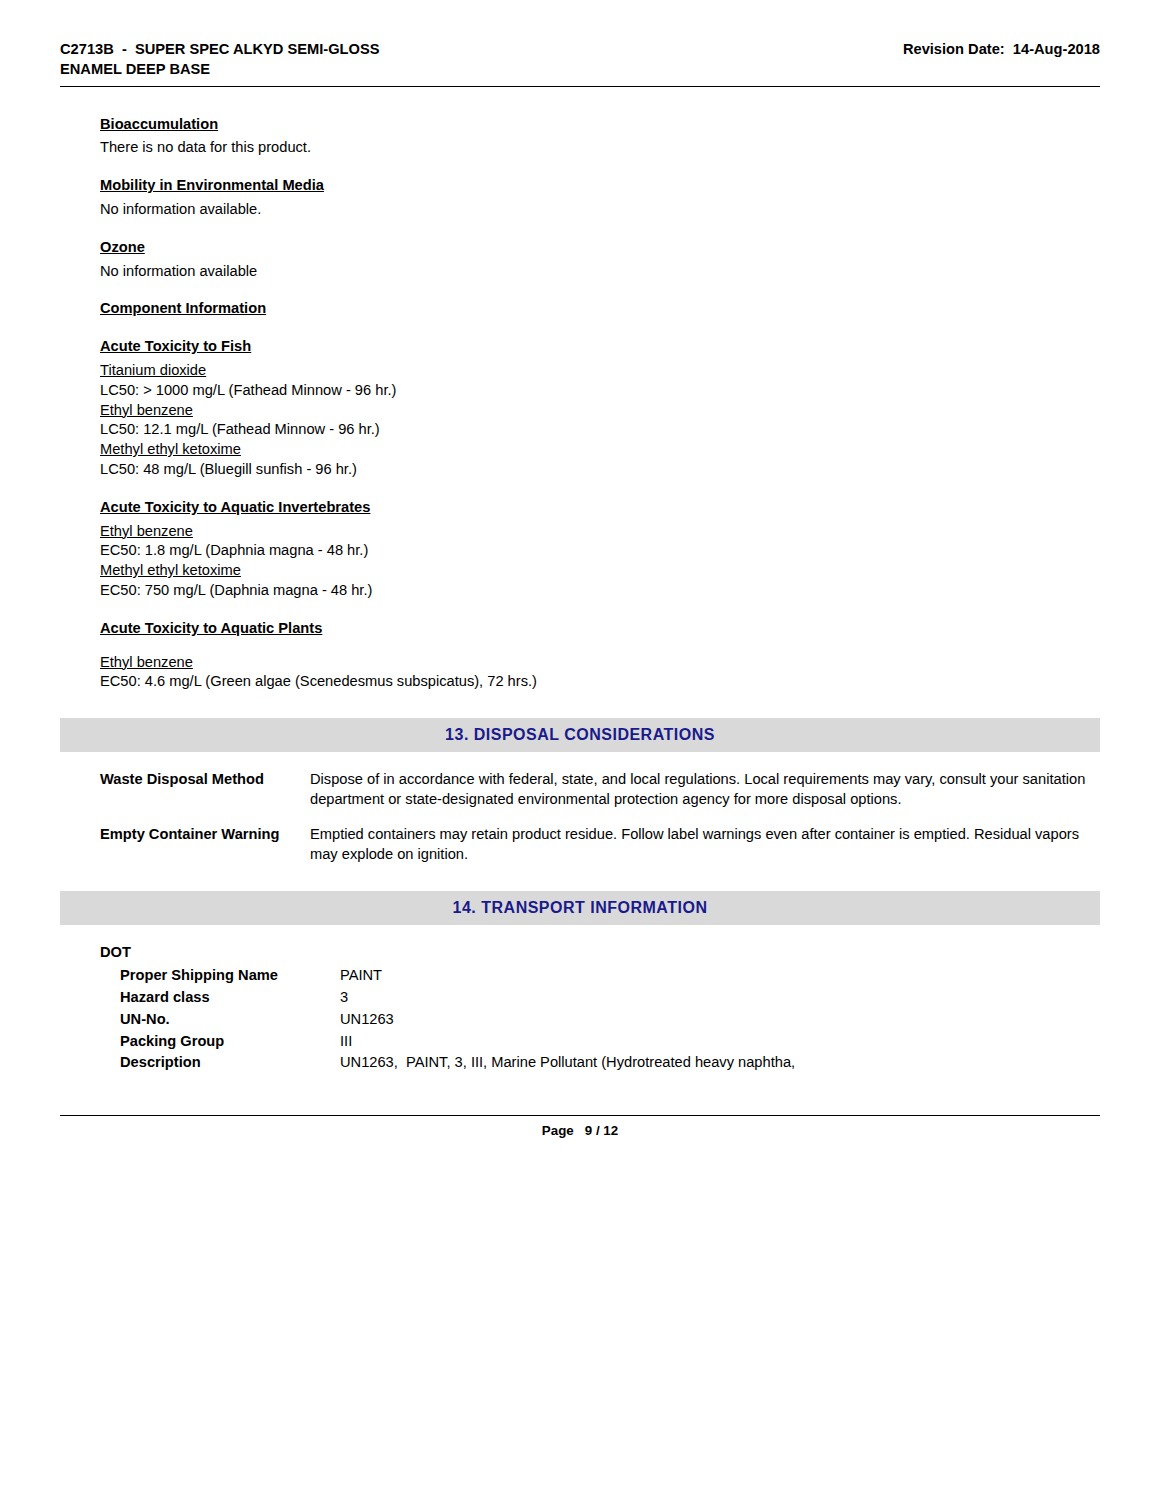C2713B - SUPER SPEC ALKYD SEMI-GLOSS
ENAMEL DEEP BASE
Revision Date: 14-Aug-2018
Bioaccumulation
There is no data for this product.
Mobility in Environmental Media
No information available.
Ozone
No information available
Component Information
Acute Toxicity to Fish
Titanium dioxide
LC50: > 1000 mg/L (Fathead Minnow - 96 hr.)
Ethyl benzene
LC50: 12.1 mg/L (Fathead Minnow - 96 hr.)
Methyl ethyl ketoxime
LC50: 48 mg/L (Bluegill sunfish - 96 hr.)
Acute Toxicity to Aquatic Invertebrates
Ethyl benzene
EC50: 1.8 mg/L (Daphnia magna - 48 hr.)
Methyl ethyl ketoxime
EC50: 750 mg/L (Daphnia magna - 48 hr.)
Acute Toxicity to Aquatic Plants
Ethyl benzene
EC50: 4.6 mg/L (Green algae (Scenedesmus subspicatus), 72 hrs.)
13. DISPOSAL CONSIDERATIONS
Waste Disposal Method
Dispose of in accordance with federal, state, and local regulations. Local requirements may vary, consult your sanitation department or state-designated environmental protection agency for more disposal options.
Empty Container Warning
Emptied containers may retain product residue. Follow label warnings even after container is emptied. Residual vapors may explode on ignition.
14. TRANSPORT INFORMATION
DOT
| Proper Shipping Name | PAINT |
| Hazard class | 3 |
| UN-No. | UN1263 |
| Packing Group | III |
| Description | UN1263, PAINT, 3, III, Marine Pollutant (Hydrotreated heavy naphtha, |
Page 9 / 12